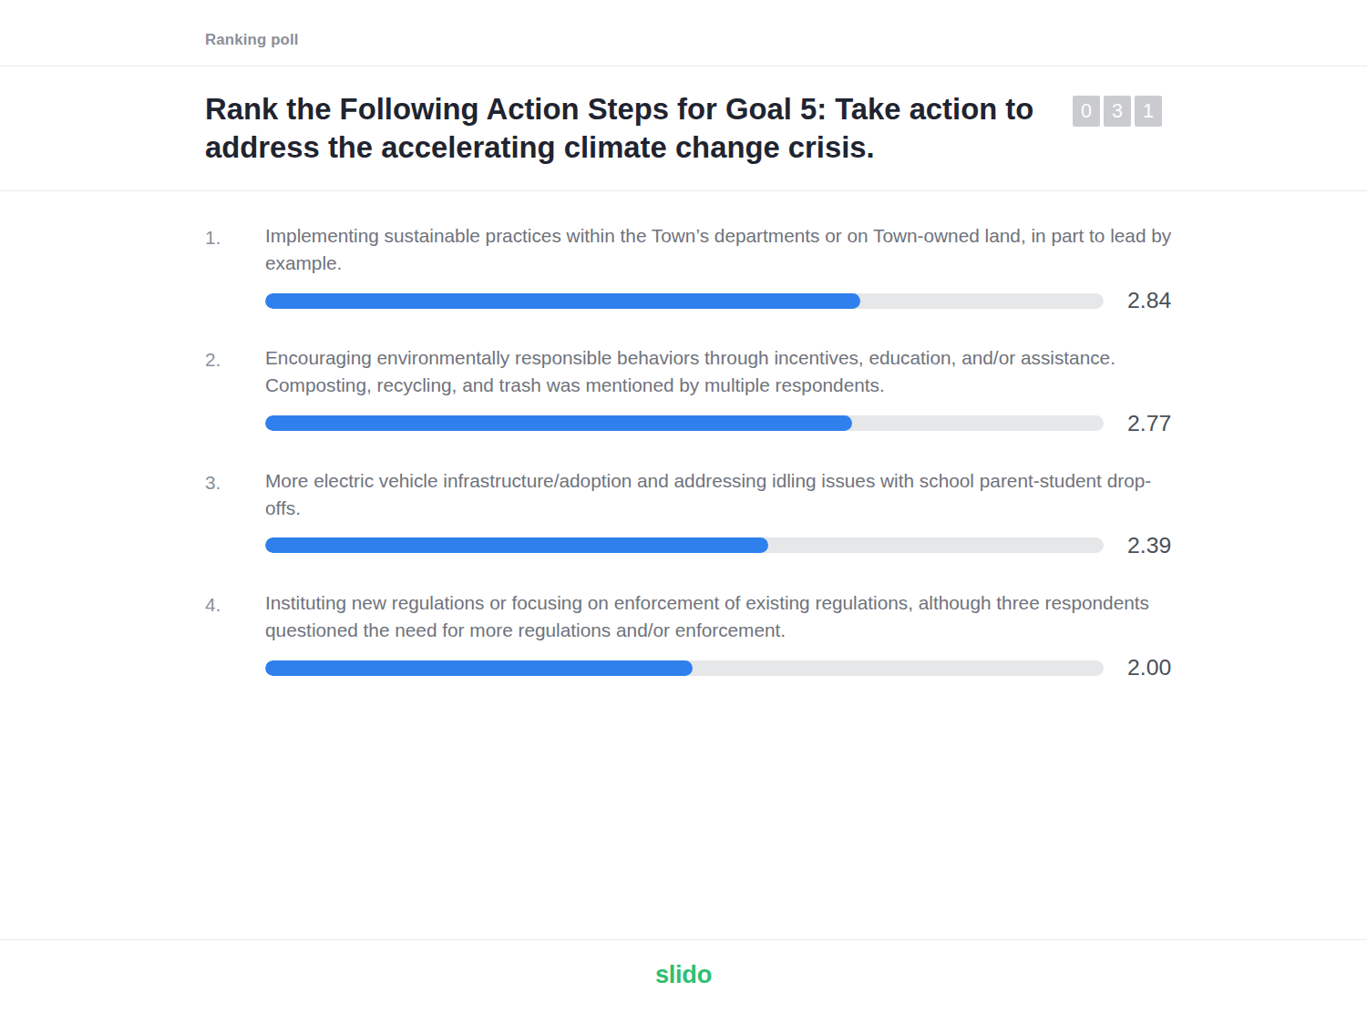Ranking poll
Rank the Following Action Steps for Goal 5: Take action to address the accelerating climate change crisis.
031
1.
Implementing sustainable practices within the Town’s departments or on Town-owned land, in part to lead by example.
2.84
2.
Encouraging environmentally responsible behaviors through incentives, education, and/or assistance. Composting, recycling, and trash was mentioned by multiple respondents.
2.77
3.
More electric vehicle infrastructure/adoption and addressing idling issues with school parent-student drop-offs.
2.39
4.
Instituting new regulations or focusing on enforcement of existing regulations, although three respondents questioned the need for more regulations and/or enforcement.
2.00
slido